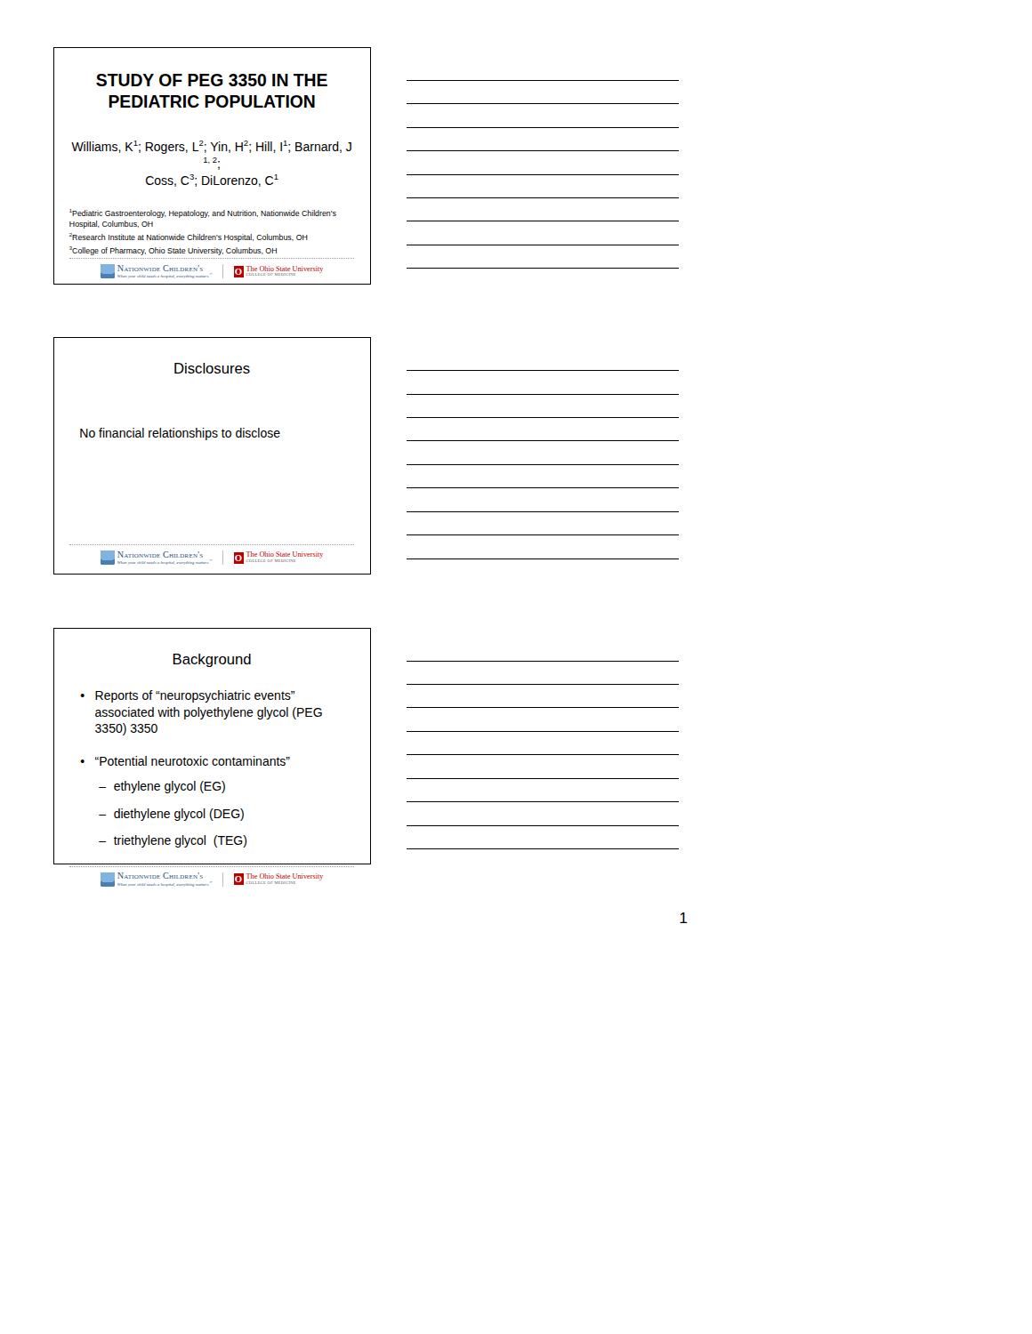STUDY OF PEG 3350 IN THE
PEDIATRIC POPULATION
Williams, K1; Rogers, L2; Yin, H2; Hill, I1; Barnard, J 1, 2;
Coss, C3; DiLorenzo, C1
1Pediatric Gastroenterology, Hepatology, and Nutrition, Nationwide Children's Hospital, Columbus, OH
2Research Institute at Nationwide Children's Hospital, Columbus, OH
3College of Pharmacy, Ohio State University, Columbus, OH
Nationwide Children's When your child needs a hospital, everything matters.™
O
The Ohio State University COLLEGE OF MEDICINE
Disclosures
No financial relationships to disclose
Nationwide Children's When your child needs a hospital, everything matters.™
O
The Ohio State University COLLEGE OF MEDICINE
Background
Reports of “neuropsychiatric events” associated with polyethylene glycol (PEG 3350) 3350
“Potential neurotoxic contaminants”
ethylene glycol (EG)
diethylene glycol (DEG)
triethylene glycol (TEG)
Nationwide Children's When your child needs a hospital, everything matters.™
O
The Ohio State University COLLEGE OF MEDICINE
1